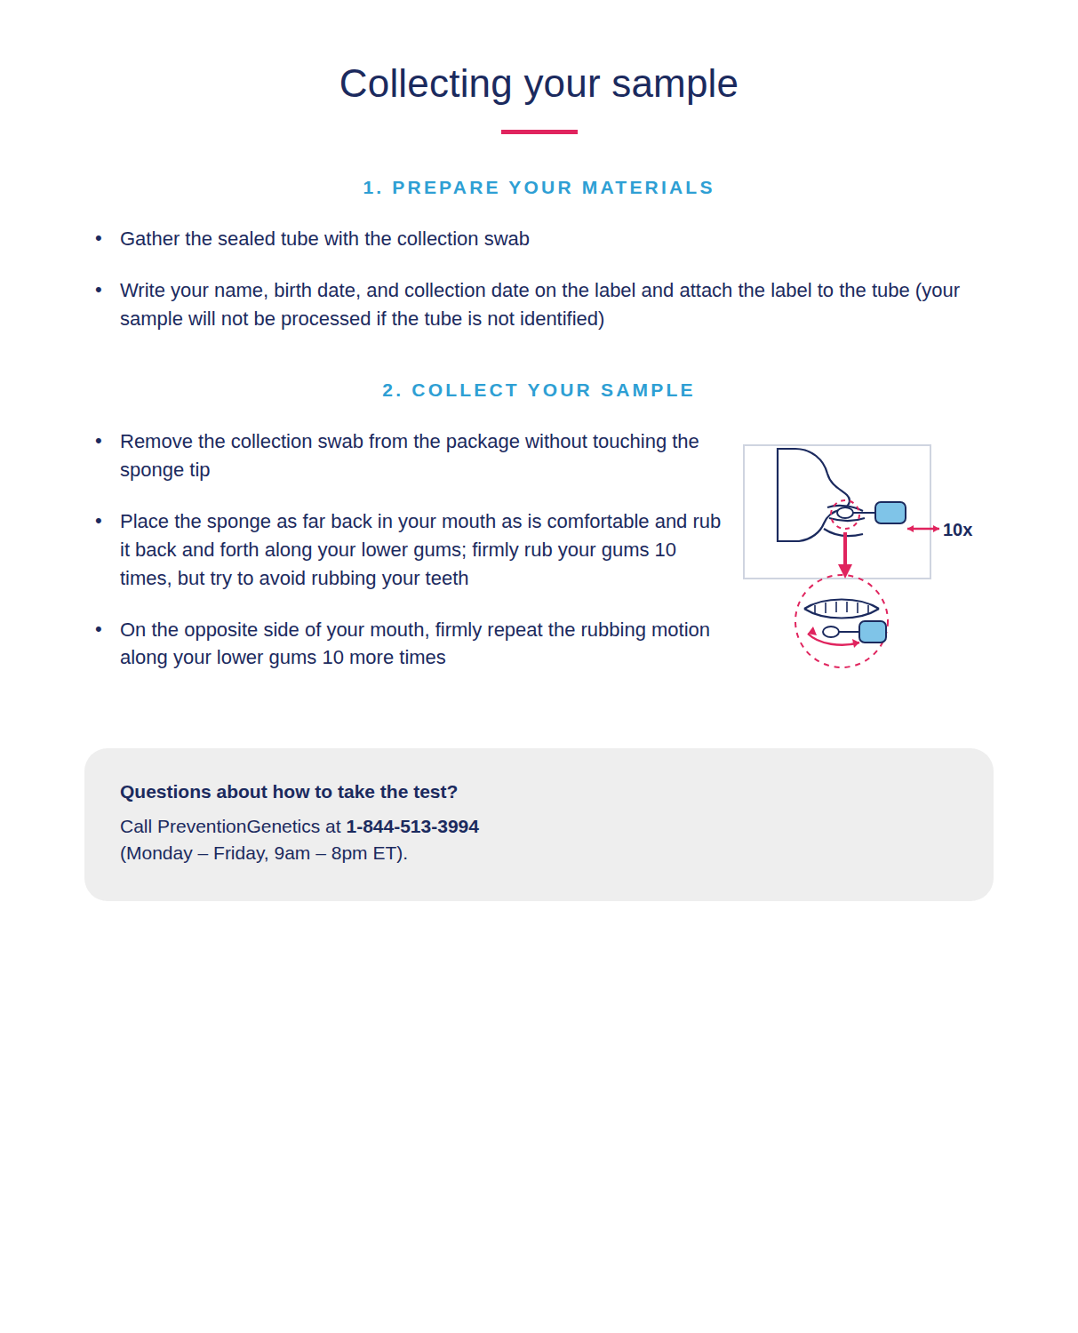Collecting your sample
1. Prepare your materials
Gather the sealed tube with the collection swab
Write your name, birth date, and collection date on the label and attach the label to the tube (your sample will not be processed if the tube is not identified)
2. Collect your sample
Remove the collection swab from the package without touching the sponge tip
Place the sponge as far back in your mouth as is comfortable and rub it back and forth along your lower gums; firmly rub your gums 10 times, but try to avoid rubbing your teeth
On the opposite side of your mouth, firmly repeat the rubbing motion along your lower gums 10 more times
10x
Questions about how to take the test?
Call PreventionGenetics at 1-844-513-3994
(Monday – Friday, 9am – 8pm ET).